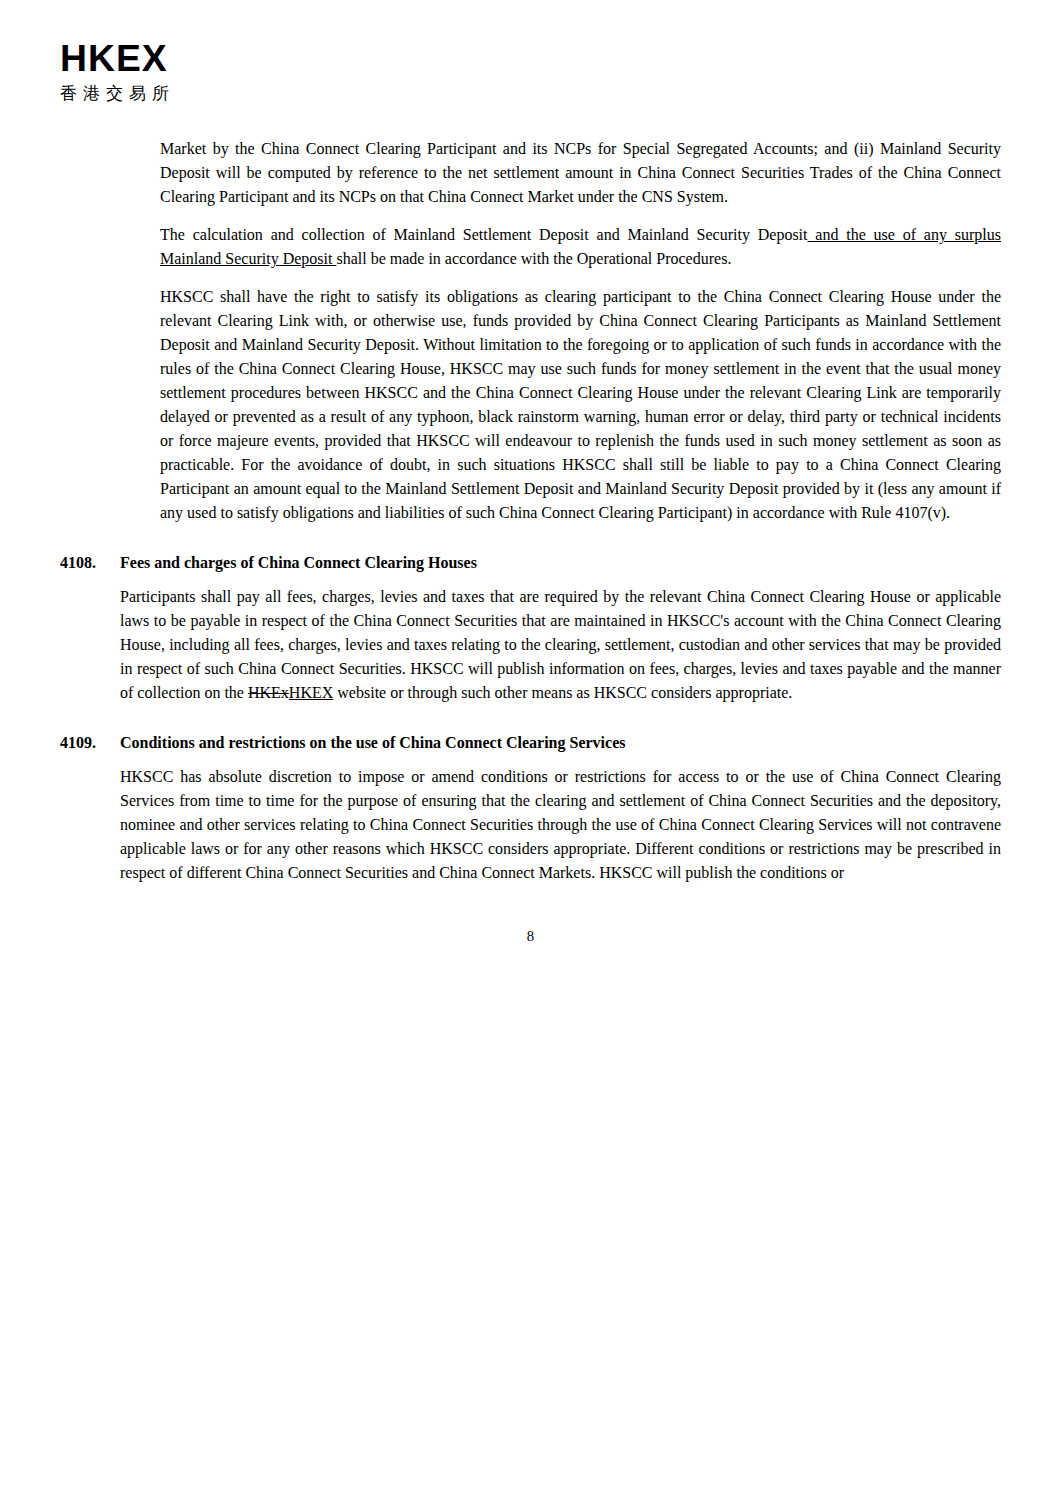HKEX
香港交易所
Market by the China Connect Clearing Participant and its NCPs for Special Segregated Accounts; and (ii) Mainland Security Deposit will be computed by reference to the net settlement amount in China Connect Securities Trades of the China Connect Clearing Participant and its NCPs on that China Connect Market under the CNS System.
The calculation and collection of Mainland Settlement Deposit and Mainland Security Deposit and the use of any surplus Mainland Security Deposit shall be made in accordance with the Operational Procedures.
HKSCC shall have the right to satisfy its obligations as clearing participant to the China Connect Clearing House under the relevant Clearing Link with, or otherwise use, funds provided by China Connect Clearing Participants as Mainland Settlement Deposit and Mainland Security Deposit. Without limitation to the foregoing or to application of such funds in accordance with the rules of the China Connect Clearing House, HKSCC may use such funds for money settlement in the event that the usual money settlement procedures between HKSCC and the China Connect Clearing House under the relevant Clearing Link are temporarily delayed or prevented as a result of any typhoon, black rainstorm warning, human error or delay, third party or technical incidents or force majeure events, provided that HKSCC will endeavour to replenish the funds used in such money settlement as soon as practicable. For the avoidance of doubt, in such situations HKSCC shall still be liable to pay to a China Connect Clearing Participant an amount equal to the Mainland Settlement Deposit and Mainland Security Deposit provided by it (less any amount if any used to satisfy obligations and liabilities of such China Connect Clearing Participant) in accordance with Rule 4107(v).
4108.
Fees and charges of China Connect Clearing Houses
Participants shall pay all fees, charges, levies and taxes that are required by the relevant China Connect Clearing House or applicable laws to be payable in respect of the China Connect Securities that are maintained in HKSCC's account with the China Connect Clearing House, including all fees, charges, levies and taxes relating to the clearing, settlement, custodian and other services that may be provided in respect of such China Connect Securities. HKSCC will publish information on fees, charges, levies and taxes payable and the manner of collection on the HKEx HKEX website or through such other means as HKSCC considers appropriate.
4109.
Conditions and restrictions on the use of China Connect Clearing Services
HKSCC has absolute discretion to impose or amend conditions or restrictions for access to or the use of China Connect Clearing Services from time to time for the purpose of ensuring that the clearing and settlement of China Connect Securities and the depository, nominee and other services relating to China Connect Securities through the use of China Connect Clearing Services will not contravene applicable laws or for any other reasons which HKSCC considers appropriate. Different conditions or restrictions may be prescribed in respect of different China Connect Securities and China Connect Markets. HKSCC will publish the conditions or
8